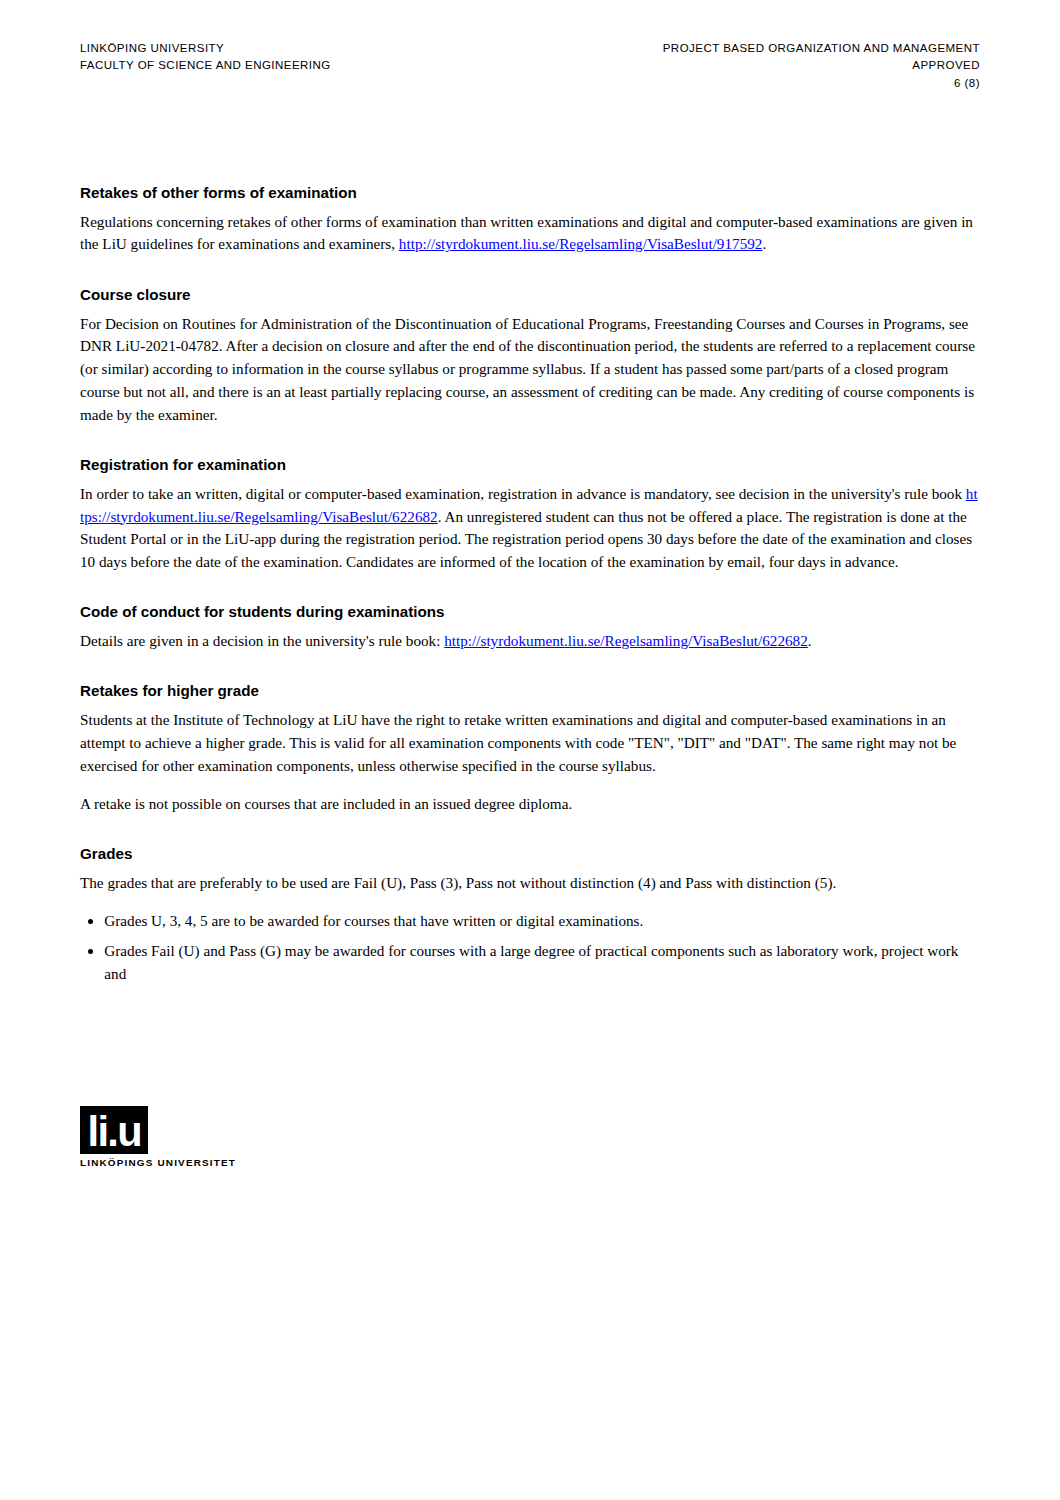Linköping University
Faculty of Science and Engineering
Project Based Organization and Management
Approved
6 (8)
Retakes of other forms of examination
Regulations concerning retakes of other forms of examination than written examinations and digital and computer-based examinations are given in the LiU guidelines for examinations and examiners, http://styrdokument.liu.se/Regelsamling/VisaBeslut/917592.
Course closure
For Decision on Routines for Administration of the Discontinuation of Educational Programs, Freestanding Courses and Courses in Programs, see DNR LiU-2021-04782. After a decision on closure and after the end of the discontinuation period, the students are referred to a replacement course (or similar) according to information in the course syllabus or programme syllabus. If a student has passed some part/parts of a closed program course but not all, and there is an at least partially replacing course, an assessment of crediting can be made. Any crediting of course components is made by the examiner.
Registration for examination
In order to take an written, digital or computer-based examination, registration in advance is mandatory, see decision in the university's rule book https://styrdokument.liu.se/Regelsamling/VisaBeslut/622682. An unregistered student can thus not be offered a place. The registration is done at the Student Portal or in the LiU-app during the registration period. The registration period opens 30 days before the date of the examination and closes 10 days before the date of the examination. Candidates are informed of the location of the examination by email, four days in advance.
Code of conduct for students during examinations
Details are given in a decision in the university's rule book: http://styrdokument.liu.se/Regelsamling/VisaBeslut/622682.
Retakes for higher grade
Students at the Institute of Technology at LiU have the right to retake written examinations and digital and computer-based examinations in an attempt to achieve a higher grade. This is valid for all examination components with code "TEN", "DIT" and "DAT". The same right may not be exercised for other examination components, unless otherwise specified in the course syllabus.
A retake is not possible on courses that are included in an issued degree diploma.
Grades
The grades that are preferably to be used are Fail (U), Pass (3), Pass not without distinction (4) and Pass with distinction (5).
Grades U, 3, 4, 5 are to be awarded for courses that have written or digital examinations.
Grades Fail (U) and Pass (G) may be awarded for courses with a large degree of practical components such as laboratory work, project work and
li.u Linköpings universitet